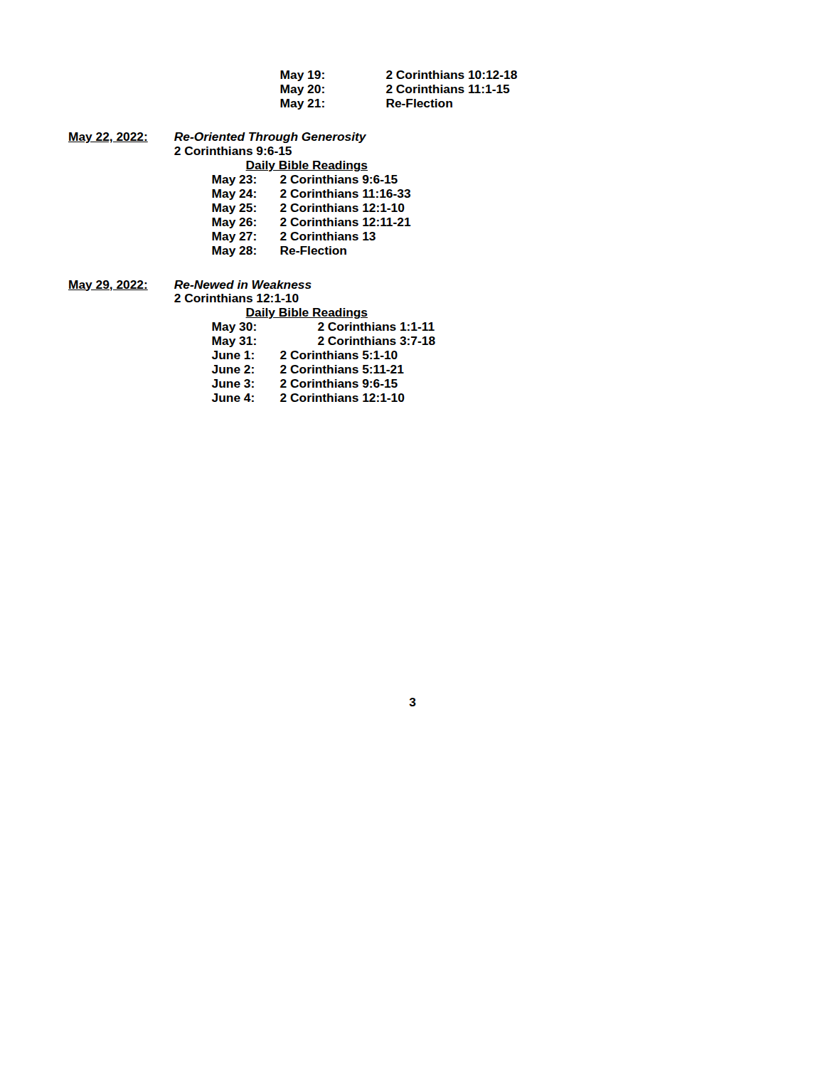May 19: 2 Corinthians 10:12-18
May 20: 2 Corinthians 11:1-15
May 21: Re-Flection
May 22, 2022: Re-Oriented Through Generosity
2 Corinthians 9:6-15
Daily Bible Readings
May 23: 2 Corinthians 9:6-15
May 24: 2 Corinthians 11:16-33
May 25: 2 Corinthians 12:1-10
May 26: 2 Corinthians 12:11-21
May 27: 2 Corinthians 13
May 28: Re-Flection
May 29, 2022: Re-Newed in Weakness
2 Corinthians 12:1-10
Daily Bible Readings
May 30: 2 Corinthians 1:1-11
May 31: 2 Corinthians 3:7-18
June 1: 2 Corinthians 5:1-10
June 2: 2 Corinthians 5:11-21
June 3: 2 Corinthians 9:6-15
June 4: 2 Corinthians 12:1-10
3